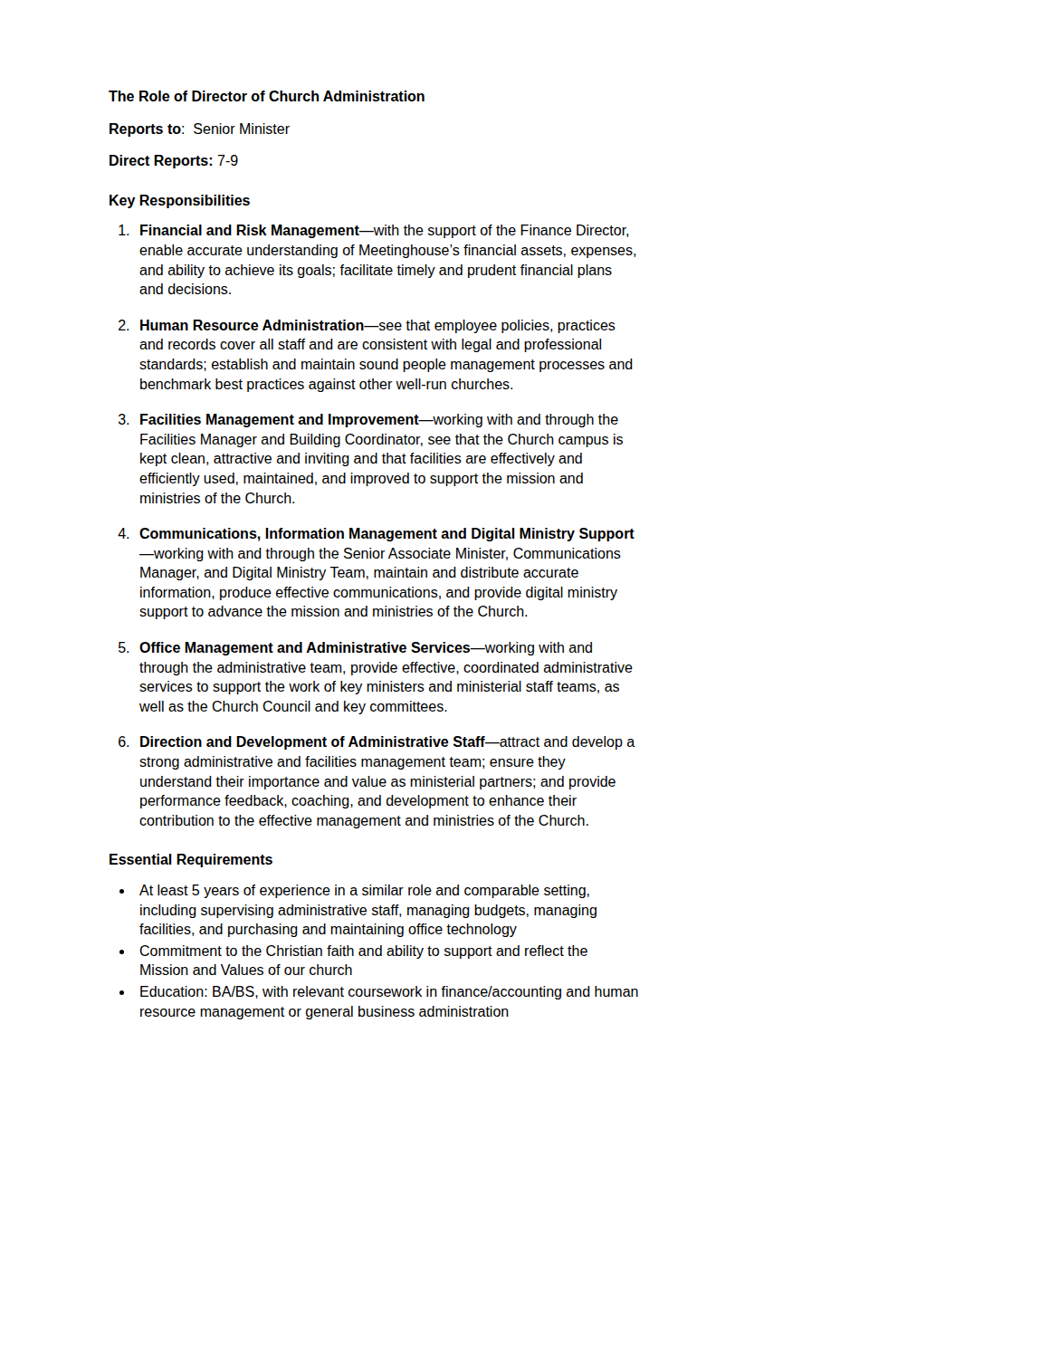The Role of Director of Church Administration
Reports to: Senior Minister
Direct Reports: 7-9
Key Responsibilities
Financial and Risk Management—with the support of the Finance Director, enable accurate understanding of Meetinghouse’s financial assets, expenses, and ability to achieve its goals; facilitate timely and prudent financial plans and decisions.
Human Resource Administration—see that employee policies, practices and records cover all staff and are consistent with legal and professional standards; establish and maintain sound people management processes and benchmark best practices against other well-run churches.
Facilities Management and Improvement—working with and through the Facilities Manager and Building Coordinator, see that the Church campus is kept clean, attractive and inviting and that facilities are effectively and efficiently used, maintained, and improved to support the mission and ministries of the Church.
Communications, Information Management and Digital Ministry Support—working with and through the Senior Associate Minister, Communications Manager, and Digital Ministry Team, maintain and distribute accurate information, produce effective communications, and provide digital ministry support to advance the mission and ministries of the Church.
Office Management and Administrative Services—working with and through the administrative team, provide effective, coordinated administrative services to support the work of key ministers and ministerial staff teams, as well as the Church Council and key committees.
Direction and Development of Administrative Staff—attract and develop a strong administrative and facilities management team; ensure they understand their importance and value as ministerial partners; and provide performance feedback, coaching, and development to enhance their contribution to the effective management and ministries of the Church.
Essential Requirements
At least 5 years of experience in a similar role and comparable setting, including supervising administrative staff, managing budgets, managing facilities, and purchasing and maintaining office technology
Commitment to the Christian faith and ability to support and reflect the Mission and Values of our church
Education: BA/BS, with relevant coursework in finance/accounting and human resource management or general business administration